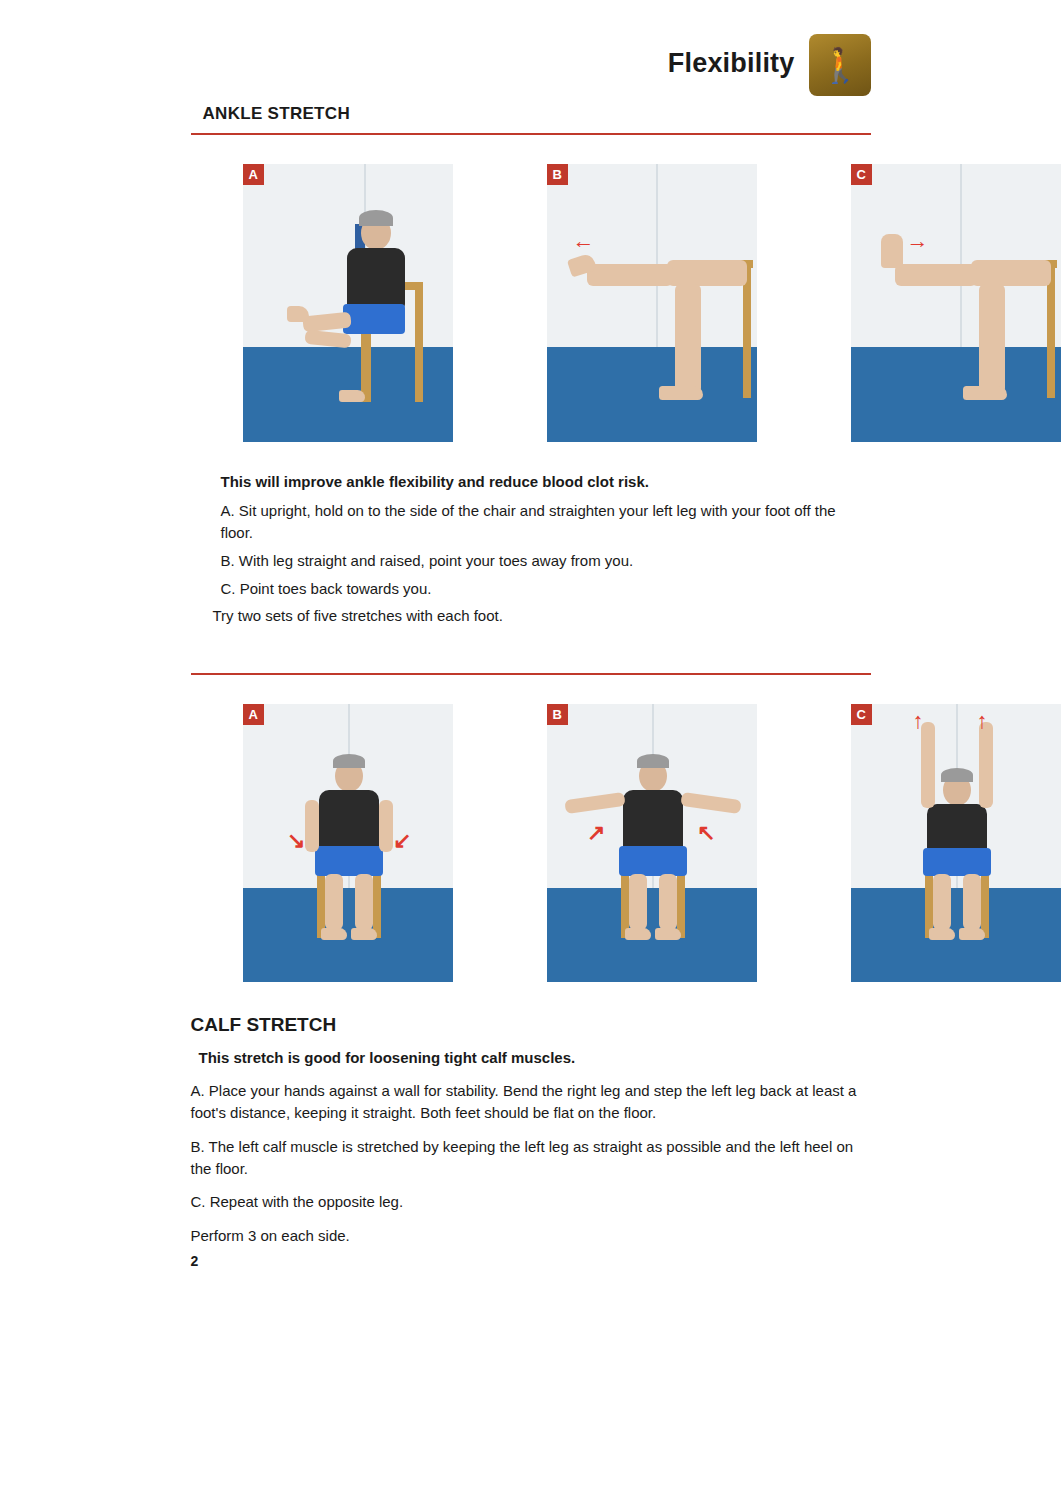Flexibility
ANKLE STRETCH
A
B
←
C
→
This will improve ankle flexibility and reduce blood clot risk.
A. Sit upright, hold on to the side of the chair and straighten your left leg with your foot off the floor.
B. With leg straight and raised, point your toes away from you.
C. Point toes back towards you.
Try two sets of five stretches with each foot.
A
↘ ↙
B
↗ ↖
C
↑ ↑
CALF STRETCH
This stretch is good for loosening tight calf muscles.
A. Place your hands against a wall for stability. Bend the right leg and step the left leg back at least a foot's distance, keeping it straight. Both feet should be flat on the floor.
B. The left calf muscle is stretched by keeping the left leg as straight as possible and the left heel on the floor.
C. Repeat with the opposite leg.
Perform 3 on each side.
2